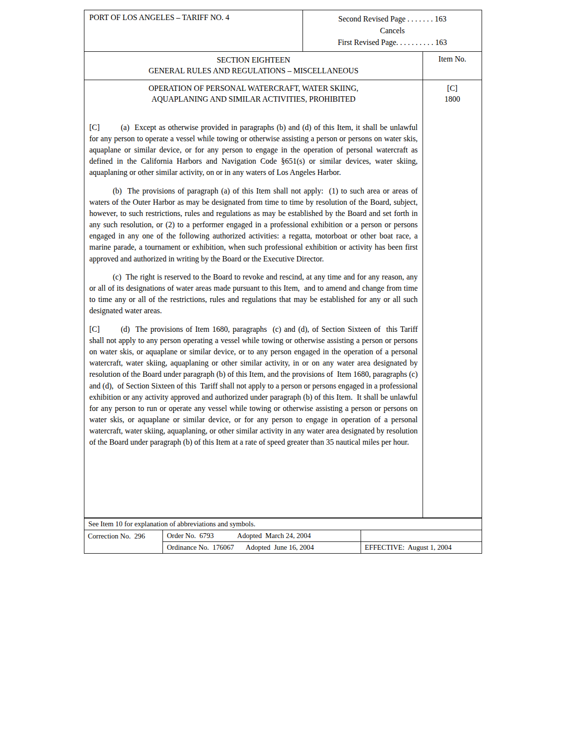| PORT OF LOS ANGELES – TARIFF NO. 4 | Second Revised Page . . . . . . . 163 Cancels First Revised Page. . . . . . . . . . 163 |
| SECTION EIGHTEEN GENERAL RULES AND REGULATIONS – MISCELLANEOUS | Item No. |
| OPERATION OF PERSONAL WATERCRAFT, WATER SKIING, AQUAPLANING AND SIMILAR ACTIVITIES, PROHIBITED [C] (a) Except as otherwise provided in paragraphs (b) and (d) of this Item, it shall be unlawful for any person to operate a vessel while towing or otherwise assisting a person or persons on water skis, aquaplane or similar device, or for any person to engage in the operation of personal watercraft as defined in the California Harbors and Navigation Code §651(s) or similar devices, water skiing, aquaplaning or other similar activity, on or in any waters of Los Angeles Harbor. (b) The provisions of paragraph (a) of this Item shall not apply: (1) to such area or areas of waters of the Outer Harbor as may be designated from time to time by resolution of the Board, subject, however, to such restrictions, rules and regulations as may be established by the Board and set forth in any such resolution, or (2) to a performer engaged in a professional exhibition or a person or persons engaged in any one of the following authorized activities: a regatta, motorboat or other boat race, a marine parade, a tournament or exhibition, when such professional exhibition or activity has been first approved and authorized in writing by the Board or the Executive Director. (c) The right is reserved to the Board to revoke and rescind, at any time and for any reason, any or all of its designations of water areas made pursuant to this Item, and to amend and change from time to time any or all of the restrictions, rules and regulations that may be established for any or all such designated water areas. [C] (d) The provisions of Item 1680, paragraphs (c) and (d), of Section Sixteen of this Tariff shall not apply to any person operating a vessel while towing or otherwise assisting a person or persons on water skis, or aquaplane or similar device, or to any person engaged in the operation of a personal watercraft, water skiing, aquaplaning or other similar activity, in or on any water area designated by resolution of the Board under paragraph (b) of this Item, and the provisions of Item 1680, paragraphs (c) and (d), of Section Sixteen of this Tariff shall not apply to a person or persons engaged in a professional exhibition or any activity approved and authorized under paragraph (b) of this Item. It shall be unlawful for any person to run or operate any vessel while towing or otherwise assisting a person or persons on water skis, or aquaplane or similar device, or for any person to engage in operation of a personal watercraft, water skiing, aquaplaning, or other similar activity in any water area designated by resolution of the Board under paragraph (b) of this Item at a rate of speed greater than 35 nautical miles per hour. | [C] 1800 |
| See Item 10 for explanation of abbreviations and symbols. |
| | Order No. 6793 Adopted March 24, 2004 | |
| Ordinance No. 176067 Adopted June 16, 2004 | EFFECTIVE: August 1, 2004 |
Correction No. 296